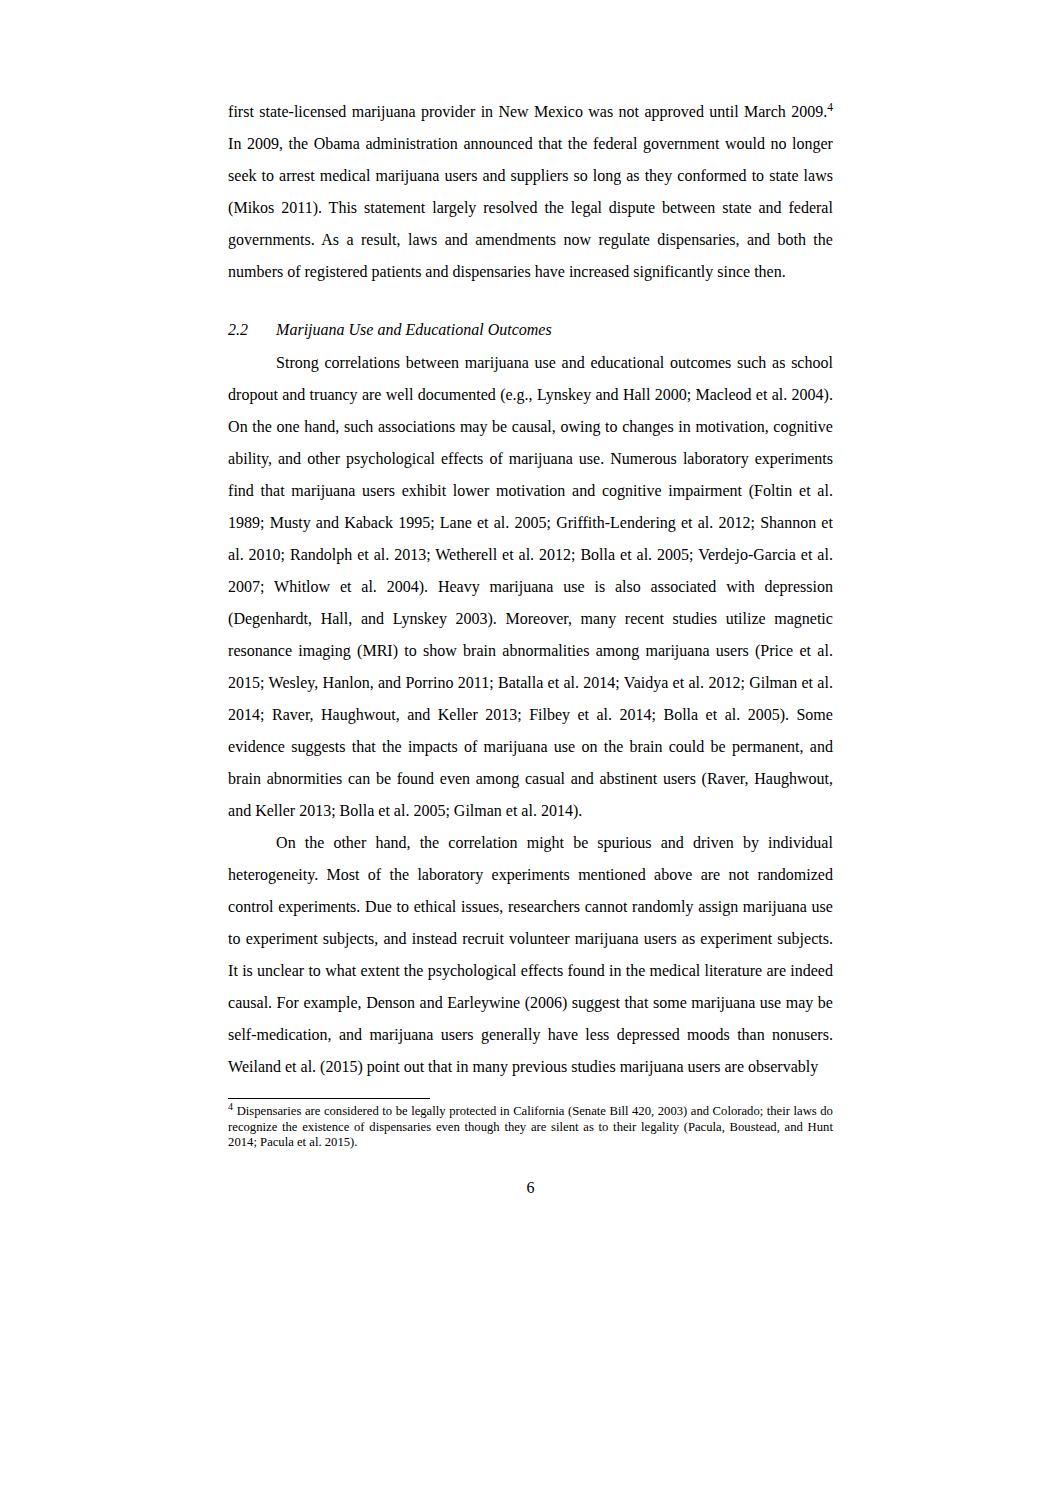first state-licensed marijuana provider in New Mexico was not approved until March 2009.4 In 2009, the Obama administration announced that the federal government would no longer seek to arrest medical marijuana users and suppliers so long as they conformed to state laws (Mikos 2011). This statement largely resolved the legal dispute between state and federal governments. As a result, laws and amendments now regulate dispensaries, and both the numbers of registered patients and dispensaries have increased significantly since then.
2.2
Marijuana Use and Educational Outcomes
Strong correlations between marijuana use and educational outcomes such as school dropout and truancy are well documented (e.g., Lynskey and Hall 2000; Macleod et al. 2004). On the one hand, such associations may be causal, owing to changes in motivation, cognitive ability, and other psychological effects of marijuana use. Numerous laboratory experiments find that marijuana users exhibit lower motivation and cognitive impairment (Foltin et al. 1989; Musty and Kaback 1995; Lane et al. 2005; Griffith-Lendering et al. 2012; Shannon et al. 2010; Randolph et al. 2013; Wetherell et al. 2012; Bolla et al. 2005; Verdejo-Garcia et al. 2007; Whitlow et al. 2004). Heavy marijuana use is also associated with depression (Degenhardt, Hall, and Lynskey 2003). Moreover, many recent studies utilize magnetic resonance imaging (MRI) to show brain abnormalities among marijuana users (Price et al. 2015; Wesley, Hanlon, and Porrino 2011; Batalla et al. 2014; Vaidya et al. 2012; Gilman et al. 2014; Raver, Haughwout, and Keller 2013; Filbey et al. 2014; Bolla et al. 2005). Some evidence suggests that the impacts of marijuana use on the brain could be permanent, and brain abnormities can be found even among casual and abstinent users (Raver, Haughwout, and Keller 2013; Bolla et al. 2005; Gilman et al. 2014).
On the other hand, the correlation might be spurious and driven by individual heterogeneity. Most of the laboratory experiments mentioned above are not randomized control experiments. Due to ethical issues, researchers cannot randomly assign marijuana use to experiment subjects, and instead recruit volunteer marijuana users as experiment subjects. It is unclear to what extent the psychological effects found in the medical literature are indeed causal. For example, Denson and Earleywine (2006) suggest that some marijuana use may be self-medication, and marijuana users generally have less depressed moods than nonusers. Weiland et al. (2015) point out that in many previous studies marijuana users are observably
4 Dispensaries are considered to be legally protected in California (Senate Bill 420, 2003) and Colorado; their laws do recognize the existence of dispensaries even though they are silent as to their legality (Pacula, Boustead, and Hunt 2014; Pacula et al. 2015).
6